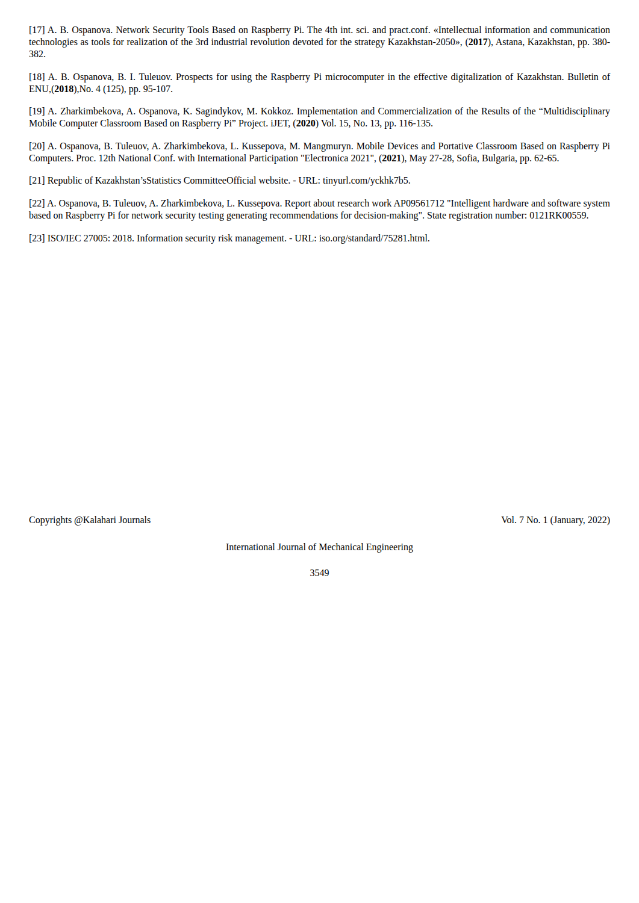[17] A. B. Ospanova. Network Security Tools Based on Raspberry Pi. The 4th int. sci. and pract.conf. «Intellectual information and communication technologies as tools for realization of the 3rd industrial revolution devoted for the strategy Kazakhstan-2050», (2017), Astana, Kazakhstan, pp. 380-382.
[18] A. B. Ospanova, B. I. Tuleuov. Prospects for using the Raspberry Pi microcomputer in the effective digitalization of Kazakhstan. Bulletin of ENU,(2018),No. 4 (125), pp. 95-107.
[19] A. Zharkimbekova, A. Ospanova, K. Sagindykov, M. Kokkoz. Implementation and Commercialization of the Results of the “Multidisciplinary Mobile Computer Classroom Based on Raspberry Pi” Project. iJET, (2020) Vol. 15, No. 13, pp. 116-135.
[20] A. Ospanova, B. Tuleuov, A. Zharkimbekova, L. Kussepova, M. Mangmuryn. Mobile Devices and Portative Classroom Based on Raspberry Pi Computers. Proc. 12th National Conf. with International Participation "Electronica 2021", (2021), May 27-28, Sofia, Bulgaria, pp. 62-65.
[21] Republic of Kazakhstan’sStatistics CommitteeOfficial website. - URL: tinyurl.com/yckhk7b5.
[22] A. Ospanova, B. Tuleuov, A. Zharkimbekova, L. Kussepova. Report about research work AP09561712 "Intelligent hardware and software system based on Raspberry Pi for network security testing generating recommendations for decision-making". State registration number: 0121RK00559.
[23] ISO/IEC 27005: 2018. Information security risk management. - URL: iso.org/standard/75281.html.
Copyrights @Kalahari Journals Vol. 7 No. 1 (January, 2022)
International Journal of Mechanical Engineering
3549